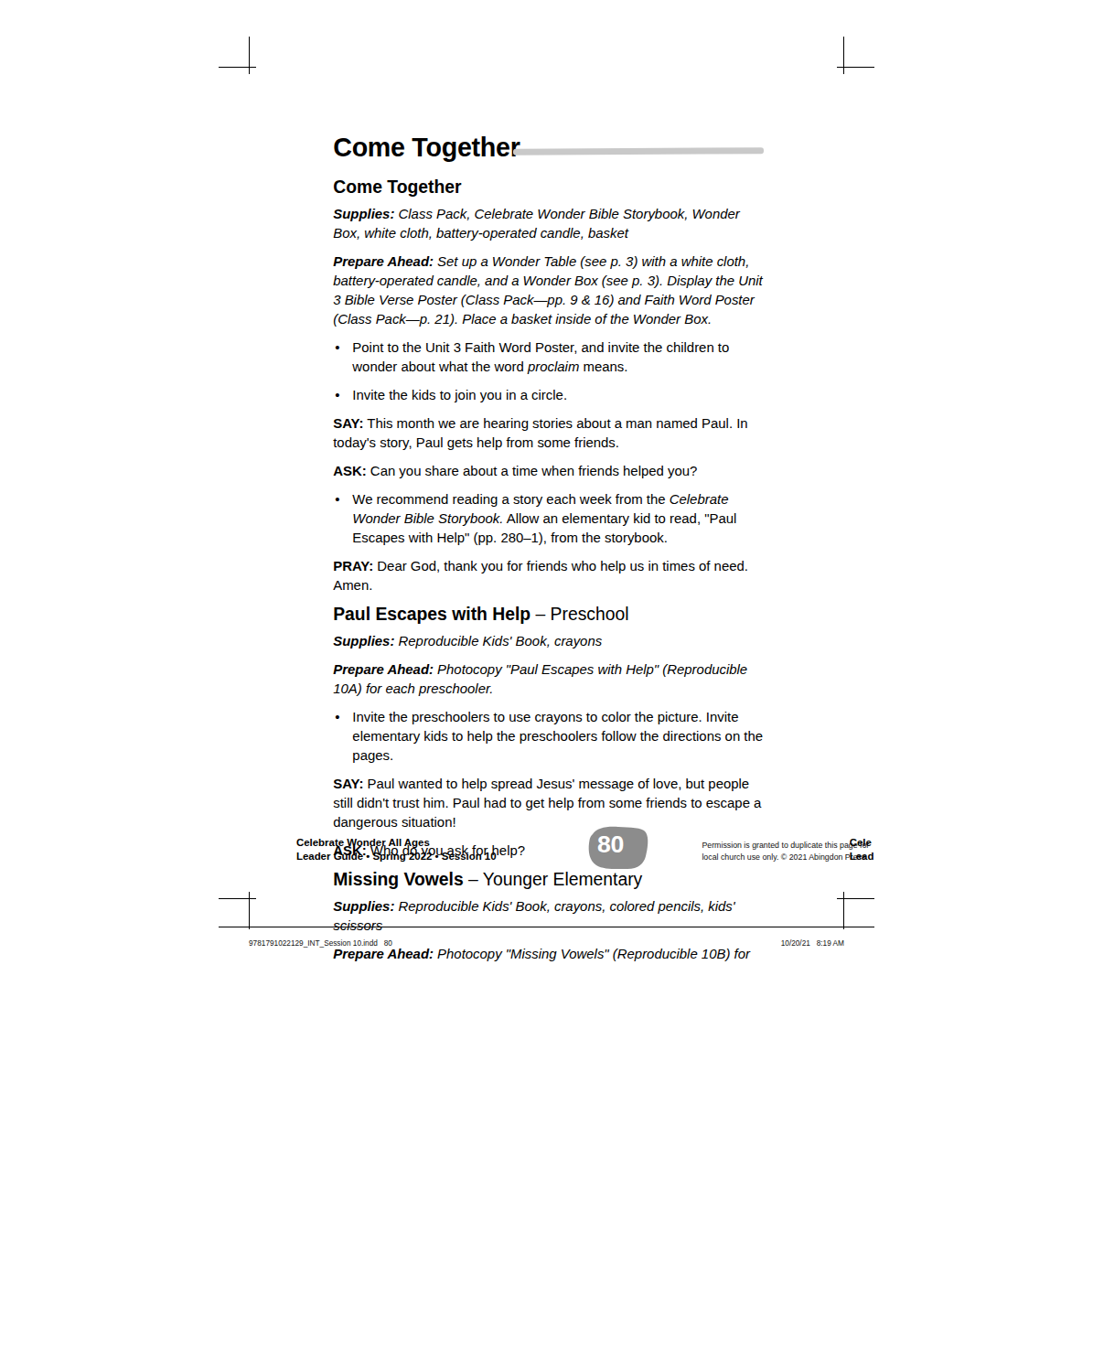Come Together
Come Together
Supplies: Class Pack, Celebrate Wonder Bible Storybook, Wonder Box, white cloth, battery-operated candle, basket
Prepare Ahead: Set up a Wonder Table (see p. 3) with a white cloth, battery-operated candle, and a Wonder Box (see p. 3). Display the Unit 3 Bible Verse Poster (Class Pack—pp. 9 & 16) and Faith Word Poster (Class Pack—p. 21). Place a basket inside of the Wonder Box.
Point to the Unit 3 Faith Word Poster, and invite the children to wonder about what the word proclaim means.
Invite the kids to join you in a circle.
SAY: This month we are hearing stories about a man named Paul. In today's story, Paul gets help from some friends.
ASK: Can you share about a time when friends helped you?
We recommend reading a story each week from the Celebrate Wonder Bible Storybook. Allow an elementary kid to read, "Paul Escapes with Help" (pp. 280–1), from the storybook.
PRAY: Dear God, thank you for friends who help us in times of need. Amen.
Paul Escapes with Help – Preschool
Supplies: Reproducible Kids' Book, crayons
Prepare Ahead: Photocopy "Paul Escapes with Help" (Reproducible 10A) for each preschooler.
Invite the preschoolers to use crayons to color the picture. Invite elementary kids to help the preschoolers follow the directions on the pages.
SAY: Paul wanted to help spread Jesus' message of love, but people still didn't trust him. Paul had to get help from some friends to escape a dangerous situation!
ASK: Who do you ask for help?
Missing Vowels – Younger Elementary
Supplies: Reproducible Kids' Book, crayons, colored pencils, kids' scissors
Prepare Ahead: Photocopy "Missing Vowels" (Reproducible 10B) for each child.
Celebrate Wonder All Ages
Leader Guide • Spring 2022 • Session 10
80
Permission is granted to duplicate this page for
local church use only. © 2021 Abingdon Press.
Cele
Lead
9781791022129_INT_Session 10.indd 80 10/20/21 8:19 AM